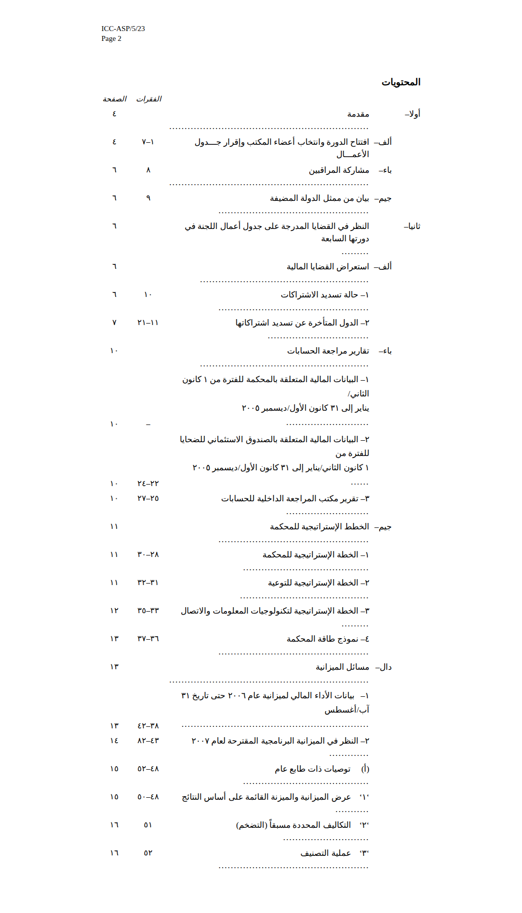ICC-ASP/5/23
Page 2
المحتويات
| | | | الفقرات | الصفحة |
| أولا– | | مقدمة .................................................................................. | | ٤ |
| | ألف– | افتتاح الدورة وانتخاب أعضاء المكتب وإقرار جـــدول الأعمـــال | ١–٧ | ٤ |
| | باء– | مشاركة المراقبين ................................................................. | ٨ | ٦ |
| | جيم– | بيان من ممثل الدولة المضيفة ................................................. | ٩ | ٦ |
| ثانيا– | | النظر في القضايا المدرجة على جدول أعمال اللجنة في دورتها السابعة ......... | | ٦ |
| | ألف– | استعراض القضايا المالية ....................................................... | | ٦ |
| | | ١– حالة تسديد الاشتراكات ................................................. | ١٠ | ٦ |
| | | ٢– الدول المتأخرة عن تسديد اشتراكاتها ................................. | ١١–٢١ | ٧ |
| | باء– | تقارير مراجعة الحسابات ....................................................... | | ١٠ |
| | | ١– البيانات المالية المتعلقة بالمحكمة للفترة من ١ كانون الثاني/ يناير إلى ٣١ كانون الأول/ديسمبر ٢٠٠٥ ........................... | – | ١٠ |
| | | ٢– البيانات المالية المتعلقة بالصندوق الاستئماني للضحايا للفترة من ١ كانون الثاني/يناير إلى ٣١ كانون الأول/ديسمبر ٢٠٠٥ ...... | ٢٢–٢٤ | ١٠ |
| | | ٣– تقرير مكتب المراجعة الداخلية للحسابات ........................... | ٢٥–٢٧ | ١٠ |
| | جيم– | الخطط الإستراتيجية للمحكمة ................................................. | | ١١ |
| | | ١– الخطة الإستراتيجية للمحكمة ......................................... | ٢٨–٣٠ | ١١ |
| | | ٢– الخطة الإستراتيجية للتوعية .......................................... | ٣١–٣٢ | ١١ |
| | | ٣– الخطة الإستراتيجية لتكنولوجيات المعلومات والاتصال ......... | ٣٣–٣٥ | ١٢ |
| | | ٤– نموذج طاقة المحكمة ................................................. | ٣٦–٣٧ | ١٣ |
| | دال– | مسائل الميزانية ................................................................. | | ١٣ |
| | | ١– بيانات الأداء المالي لميزانية عام ٢٠٠٦ حتى تاريخ ٣١ آب/أغسطس ............................................................. | ٣٨–٤٢ | ١٣ |
| | | ٢– النظر في الميزانية البرنامجية المقترحة لعام ٢٠٠٧ ............. | ٤٣–٨٢ | ١٤ |
| | | (أ) توصيات ذات طابع عام ......................................... | ٤٨–٥٢ | ١٥ |
| | | ‘١‘ عرض الميزانية والميزنة القائمة على أساس النتائج ........... | ٤٨–٥٠ | ١٥ |
| | | ‘٢‘ التكاليف المحددة مسبقاً (التضخم) ............................ | ٥١ | ١٦ |
| | | ‘٣‘ عملية التصنيف ................................................. | ٥٢ | ١٦ |